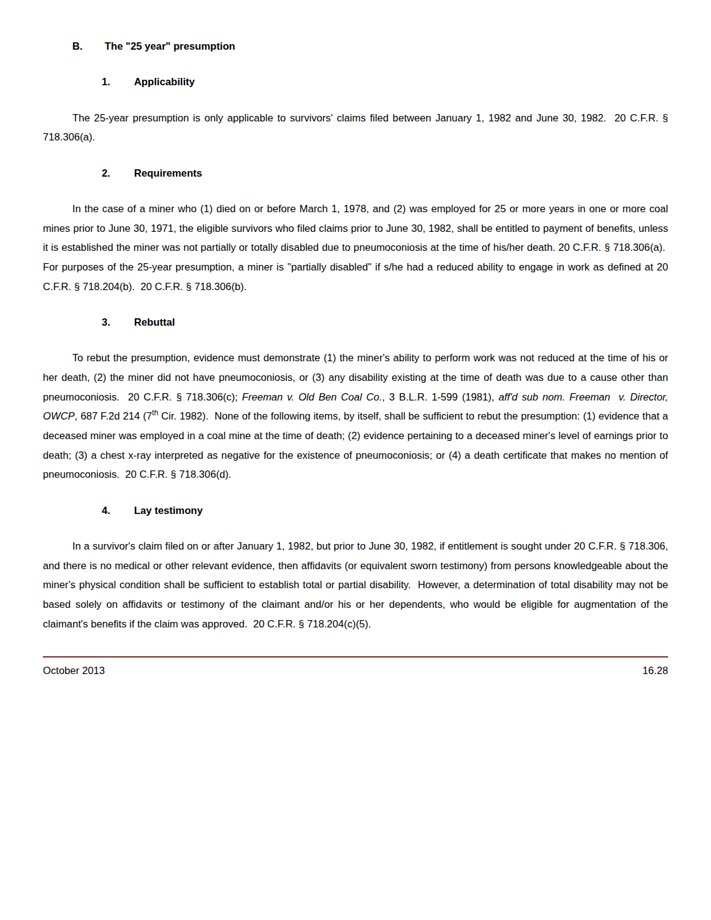B. The "25 year" presumption
1. Applicability
The 25-year presumption is only applicable to survivors' claims filed between January 1, 1982 and June 30, 1982. 20 C.F.R. § 718.306(a).
2. Requirements
In the case of a miner who (1) died on or before March 1, 1978, and (2) was employed for 25 or more years in one or more coal mines prior to June 30, 1971, the eligible survivors who filed claims prior to June 30, 1982, shall be entitled to payment of benefits, unless it is established the miner was not partially or totally disabled due to pneumoconiosis at the time of his/her death. 20 C.F.R. § 718.306(a). For purposes of the 25-year presumption, a miner is "partially disabled" if s/he had a reduced ability to engage in work as defined at 20 C.F.R. § 718.204(b). 20 C.F.R. § 718.306(b).
3. Rebuttal
To rebut the presumption, evidence must demonstrate (1) the miner's ability to perform work was not reduced at the time of his or her death, (2) the miner did not have pneumoconiosis, or (3) any disability existing at the time of death was due to a cause other than pneumoconiosis. 20 C.F.R. § 718.306(c); Freeman v. Old Ben Coal Co., 3 B.L.R. 1-599 (1981), aff'd sub nom. Freeman v. Director, OWCP, 687 F.2d 214 (7th Cir. 1982). None of the following items, by itself, shall be sufficient to rebut the presumption: (1) evidence that a deceased miner was employed in a coal mine at the time of death; (2) evidence pertaining to a deceased miner's level of earnings prior to death; (3) a chest x-ray interpreted as negative for the existence of pneumoconiosis; or (4) a death certificate that makes no mention of pneumoconiosis. 20 C.F.R. § 718.306(d).
4. Lay testimony
In a survivor's claim filed on or after January 1, 1982, but prior to June 30, 1982, if entitlement is sought under 20 C.F.R. § 718.306, and there is no medical or other relevant evidence, then affidavits (or equivalent sworn testimony) from persons knowledgeable about the miner's physical condition shall be sufficient to establish total or partial disability. However, a determination of total disability may not be based solely on affidavits or testimony of the claimant and/or his or her dependents, who would be eligible for augmentation of the claimant's benefits if the claim was approved. 20 C.F.R. § 718.204(c)(5).
October 2013 16.28